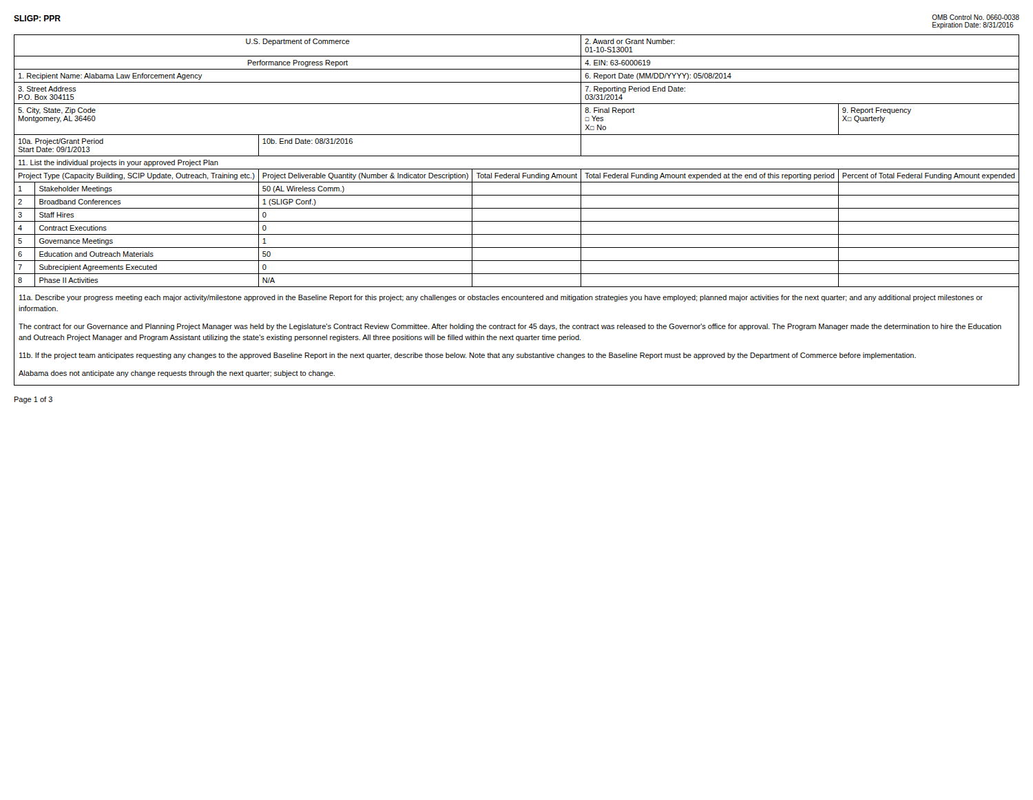SLIGP: PPR
OMB Control No. 0660-0038
Expiration Date: 8/31/2016
| U.S. Department of Commerce | 2. Award or Grant Number: 01-10-S13001 |
| Performance Progress Report | 4. EIN: 63-6000619 |
| 1. Recipient Name: Alabama Law Enforcement Agency | 6. Report Date (MM/DD/YYYY): 05/08/2014 |
| 3. Street Address P.O. Box 304115 | 7. Reporting Period End Date: 03/31/2014 |
| 5. City, State, Zip Code Montgomery, AL 36460 | 8. Final Report ☐ Yes X ☐ No | 9. Report Frequency X ☐ Quarterly |
| 10a. Project/Grant Period Start Date: 09/1/2013 | 10b. End Date: 08/31/2016 | |
| 11. List the individual projects in your approved Project Plan |
| Project Type (Capacity Building, SCIP Update, Outreach, Training etc.) | Project Deliverable Quantity (Number & Indicator Description) | Total Federal Funding Amount | Total Federal Funding Amount expended at the end of this reporting period | Percent of Total Federal Funding Amount expended |
| 1 | Stakeholder Meetings | 50 (AL Wireless Comm.) | | | |
| 2 | Broadband Conferences | 1 (SLIGP Conf.) | | | |
| 3 | Staff Hires | 0 | | | |
| 4 | Contract Executions | 0 | | | |
| 5 | Governance Meetings | 1 | | | |
| 6 | Education and Outreach Materials | 50 | | | |
| 7 | Subrecipient Agreements Executed | 0 | | | |
| 8 | Phase II Activities | N/A | | | |
11a. Describe your progress meeting each major activity/milestone approved in the Baseline Report for this project; any challenges or obstacles encountered and mitigation strategies you have employed; planned major activities for the next quarter; and any additional project milestones or information.
The contract for our Governance and Planning Project Manager was held by the Legislature's Contract Review Committee. After holding the contract for 45 days, the contract was released to the Governor's office for approval. The Program Manager made the determination to hire the Education and Outreach Project Manager and Program Assistant utilizing the state's existing personnel registers. All three positions will be filled within the next quarter time period.
11b. If the project team anticipates requesting any changes to the approved Baseline Report in the next quarter, describe those below. Note that any substantive changes to the Baseline Report must be approved by the Department of Commerce before implementation.
Alabama does not anticipate any change requests through the next quarter; subject to change.
Page 1 of 3